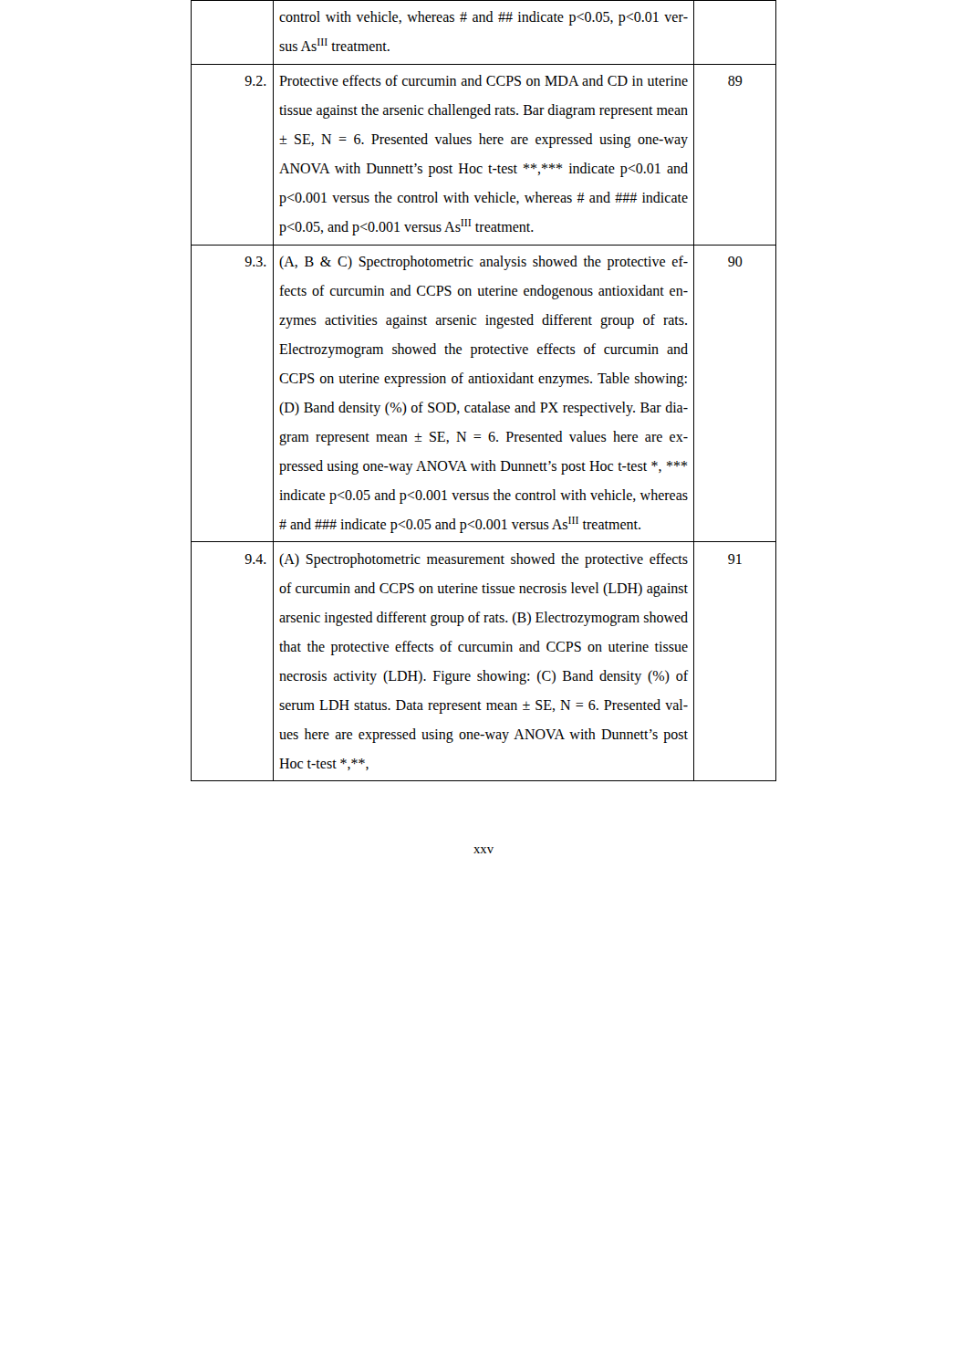| | control with vehicle, whereas # and ## indicate p<0.05, p<0.01 versus As III treatment. | |
| 9.2. | Protective effects of curcumin and CCPS on MDA and CD in uterine tissue against the arsenic challenged rats. Bar diagram represent mean ± SE, N = 6. Presented values here are expressed using one-way ANOVA with Dunnett’s post Hoc t-test **,*** indicate p<0.01 and p<0.001 versus the control with vehicle, whereas # and ### indicate p<0.05, and p<0.001 versus As III treatment. | 89 |
| 9.3. | (A, B & C) Spectrophotometric analysis showed the protective effects of curcumin and CCPS on uterine endogenous antioxidant enzymes activities against arsenic ingested different group of rats. Electrozymogram showed the protective effects of curcumin and CCPS on uterine expression of antioxidant enzymes. Table showing: (D) Band density (%) of SOD, catalase and PX respectively. Bar diagram represent mean ± SE, N = 6. Presented values here are expressed using one-way ANOVA with Dunnett’s post Hoc t-test *, *** indicate p<0.05 and p<0.001 versus the control with vehicle, whereas # and ### indicate p<0.05 and p<0.001 versus As III treatment. | 90 |
| 9.4. | (A) Spectrophotometric measurement showed the protective effects of curcumin and CCPS on uterine tissue necrosis level (LDH) against arsenic ingested different group of rats. (B) Electrozymogram showed that the protective effects of curcumin and CCPS on uterine tissue necrosis activity (LDH). Figure showing: (C) Band density (%) of serum LDH status. Data represent mean ± SE, N = 6. Presented values here are expressed using one-way ANOVA with Dunnett’s post Hoc t-test *,**, | 91 |
xxv